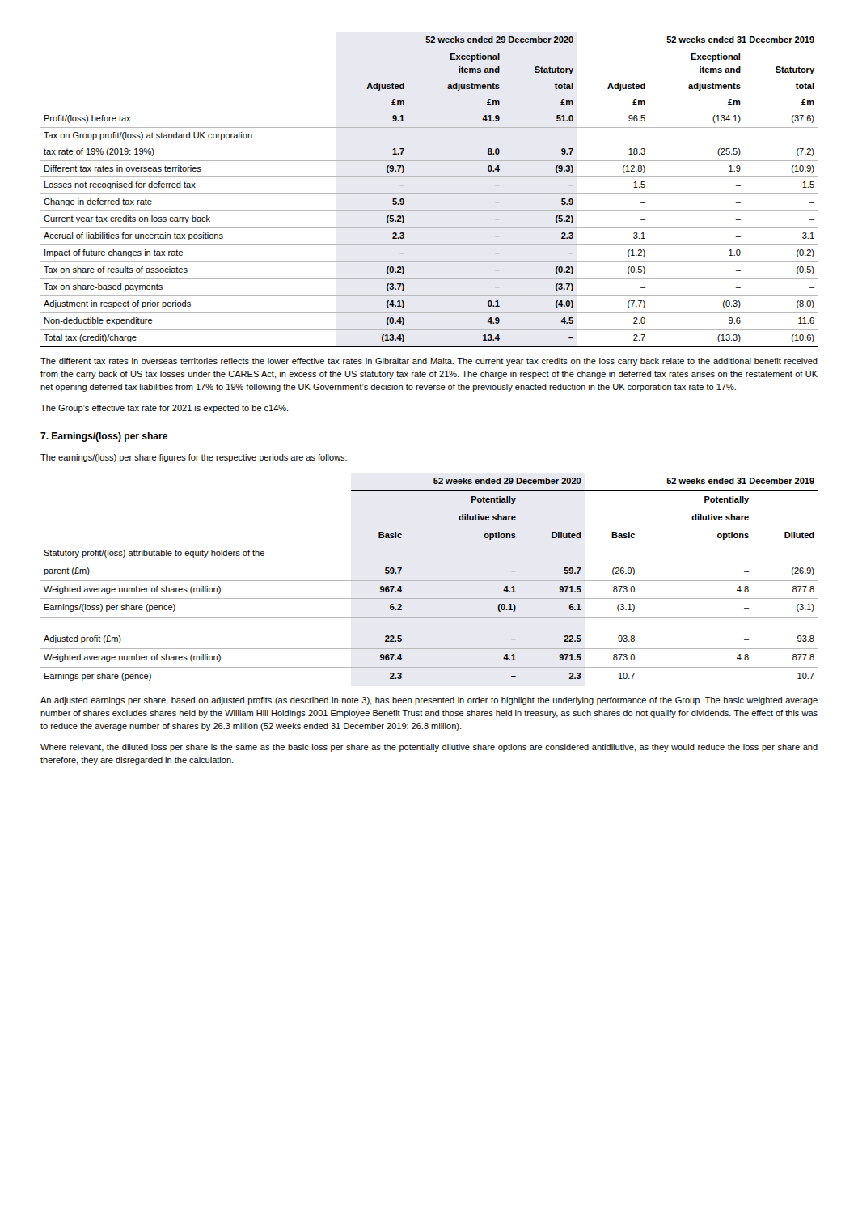| | 52 weeks ended 29 December 2020 | 52 weeks ended 31 December 2019 |
| --- | --- | --- |
| | | Exceptional items and | Statutory | | Exceptional items and | Statutory |
| | Adjusted | adjustments | total | Adjusted | adjustments | total |
| | £m | £m | £m | £m | £m | £m |
| Profit/(loss) before tax | 9.1 | 41.9 | 51.0 | 96.5 | (134.1) | (37.6) |
| Tax on Group profit/(loss) at standard UK corporation | | | | | | |
| tax rate of 19% (2019: 19%) | 1.7 | 8.0 | 9.7 | 18.3 | (25.5) | (7.2) |
| Different tax rates in overseas territories | (9.7) | 0.4 | (9.3) | (12.8) | 1.9 | (10.9) |
| Losses not recognised for deferred tax | – | – | – | 1.5 | – | 1.5 |
| Change in deferred tax rate | 5.9 | – | 5.9 | – | – | – |
| Current year tax credits on loss carry back | (5.2) | – | (5.2) | – | – | – |
| Accrual of liabilities for uncertain tax positions | 2.3 | – | 2.3 | 3.1 | – | 3.1 |
| Impact of future changes in tax rate | – | – | – | (1.2) | 1.0 | (0.2) |
| Tax on share of results of associates | (0.2) | – | (0.2) | (0.5) | – | (0.5) |
| Tax on share-based payments | (3.7) | – | (3.7) | – | – | – |
| Adjustment in respect of prior periods | (4.1) | 0.1 | (4.0) | (7.7) | (0.3) | (8.0) |
| Non-deductible expenditure | (0.4) | 4.9 | 4.5 | 2.0 | 9.6 | 11.6 |
| Total tax (credit)/charge | (13.4) | 13.4 | – | 2.7 | (13.3) | (10.6) |
The different tax rates in overseas territories reflects the lower effective tax rates in Gibraltar and Malta. The current year tax credits on the loss carry back relate to the additional benefit received from the carry back of US tax losses under the CARES Act, in excess of the US statutory tax rate of 21%. The charge in respect of the change in deferred tax rates arises on the restatement of UK net opening deferred tax liabilities from 17% to 19% following the UK Government’s decision to reverse of the previously enacted reduction in the UK corporation tax rate to 17%.
The Group’s effective tax rate for 2021 is expected to be c14%.
7. Earnings/(loss) per share
The earnings/(loss) per share figures for the respective periods are as follows:
| | 52 weeks ended 29 December 2020 | 52 weeks ended 31 December 2019 |
| --- | --- | --- |
| | | Potentially | | | Potentially | |
| | | dilutive share | | | dilutive share | |
| | Basic | options | Diluted | Basic | options | Diluted |
| Statutory profit/(loss) attributable to equity holders of the | | | | | | |
| parent (£m) | 59.7 | – | 59.7 | (26.9) | – | (26.9) |
| Weighted average number of shares (million) | 967.4 | 4.1 | 971.5 | 873.0 | 4.8 | 877.8 |
| Earnings/(loss) per share (pence) | 6.2 | (0.1) | 6.1 | (3.1) | – | (3.1) |
| Adjusted profit (£m) | 22.5 | – | 22.5 | 93.8 | – | 93.8 |
| Weighted average number of shares (million) | 967.4 | 4.1 | 971.5 | 873.0 | 4.8 | 877.8 |
| Earnings per share (pence) | 2.3 | – | 2.3 | 10.7 | – | 10.7 |
An adjusted earnings per share, based on adjusted profits (as described in note 3), has been presented in order to highlight the underlying performance of the Group. The basic weighted average number of shares excludes shares held by the William Hill Holdings 2001 Employee Benefit Trust and those shares held in treasury, as such shares do not qualify for dividends. The effect of this was to reduce the average number of shares by 26.3 million (52 weeks ended 31 December 2019: 26.8 million).
Where relevant, the diluted loss per share is the same as the basic loss per share as the potentially dilutive share options are considered antidilutive, as they would reduce the loss per share and therefore, they are disregarded in the calculation.